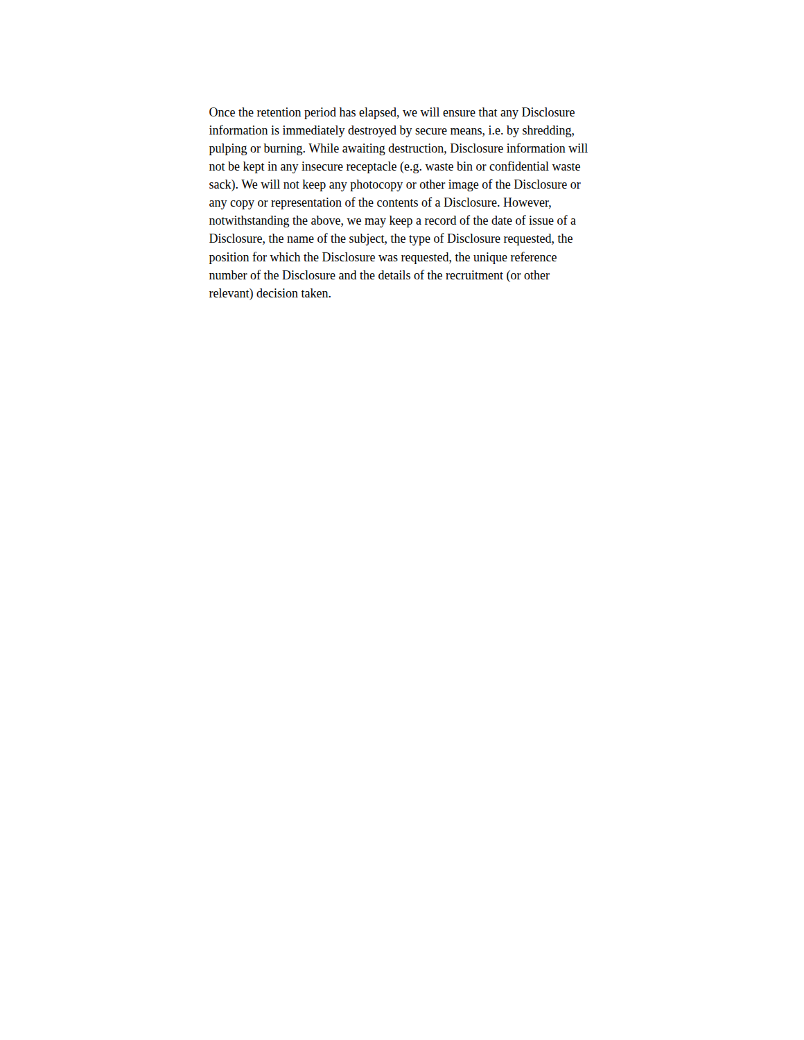Once the retention period has elapsed, we will ensure that any Disclosure information is immediately destroyed by secure means, i.e. by shredding, pulping or burning. While awaiting destruction, Disclosure information will not be kept in any insecure receptacle (e.g. waste bin or confidential waste sack). We will not keep any photocopy or other image of the Disclosure or any copy or representation of the contents of a Disclosure. However, notwithstanding the above, we may keep a record of the date of issue of a Disclosure, the name of the subject, the type of Disclosure requested, the position for which the Disclosure was requested, the unique reference number of the Disclosure and the details of the recruitment (or other relevant) decision taken.